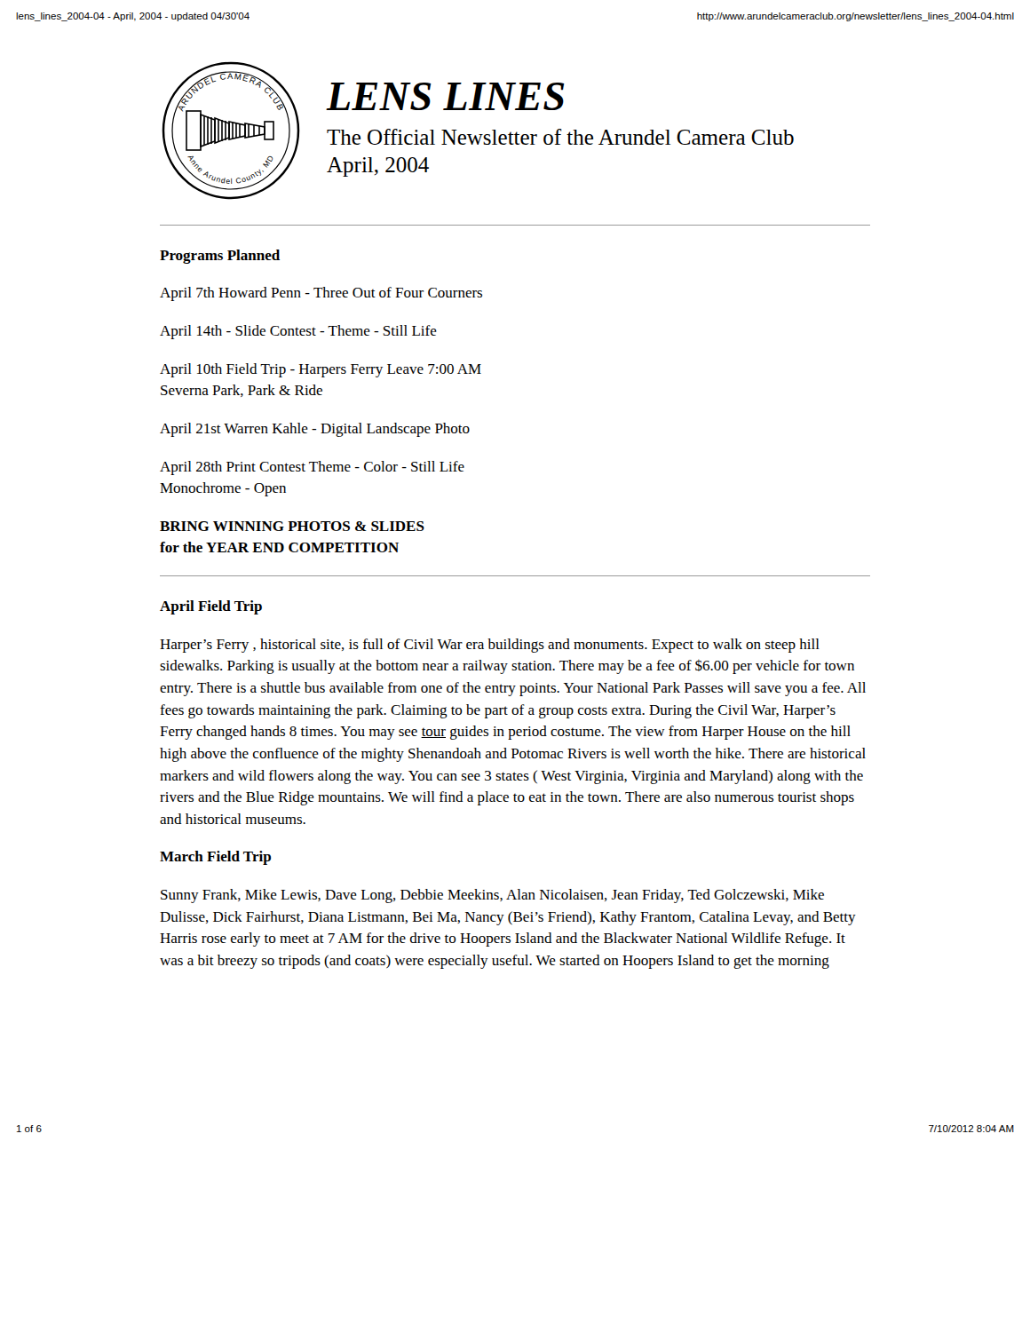lens_lines_2004-04 - April, 2004 - updated 04/30'04
http://www.arundelcameraclub.org/newsletter/lens_lines_2004-04.html
ARUNDEL CAMERA CLUB Anne Arundel County, MD
LENS LINES
The Official Newsletter of the Arundel Camera Club
April, 2004
Programs Planned
April 7th Howard Penn - Three Out of Four Courners
April 14th - Slide Contest - Theme - Still Life
April 10th Field Trip - Harpers Ferry Leave 7:00 AM
Severna Park, Park & Ride
April 21st Warren Kahle - Digital Landscape Photo
April 28th Print Contest Theme - Color - Still Life
Monochrome - Open
BRING WINNING PHOTOS & SLIDES
for the YEAR END COMPETITION
April Field Trip
Harper’s Ferry , historical site, is full of Civil War era buildings and monuments. Expect to walk on steep hill sidewalks. Parking is usually at the bottom near a railway station. There may be a fee of $6.00 per vehicle for town entry. There is a shuttle bus available from one of the entry points. Your National Park Passes will save you a fee. All fees go towards maintaining the park. Claiming to be part of a group costs extra. During the Civil War, Harper’s Ferry changed hands 8 times. You may see tour guides in period costume. The view from Harper House on the hill high above the confluence of the mighty Shenandoah and Potomac Rivers is well worth the hike. There are historical markers and wild flowers along the way. You can see 3 states ( West Virginia, Virginia and Maryland) along with the rivers and the Blue Ridge mountains. We will find a place to eat in the town. There are also numerous tourist shops and historical museums.
March Field Trip
Sunny Frank, Mike Lewis, Dave Long, Debbie Meekins, Alan Nicolaisen, Jean Friday, Ted Golczewski, Mike Dulisse, Dick Fairhurst, Diana Listmann, Bei Ma, Nancy (Bei’s Friend), Kathy Frantom, Catalina Levay, and Betty Harris rose early to meet at 7 AM for the drive to Hoopers Island and the Blackwater National Wildlife Refuge. It was a bit breezy so tripods (and coats) were especially useful. We started on Hoopers Island to get the morning
1 of 6
7/10/2012 8:04 AM